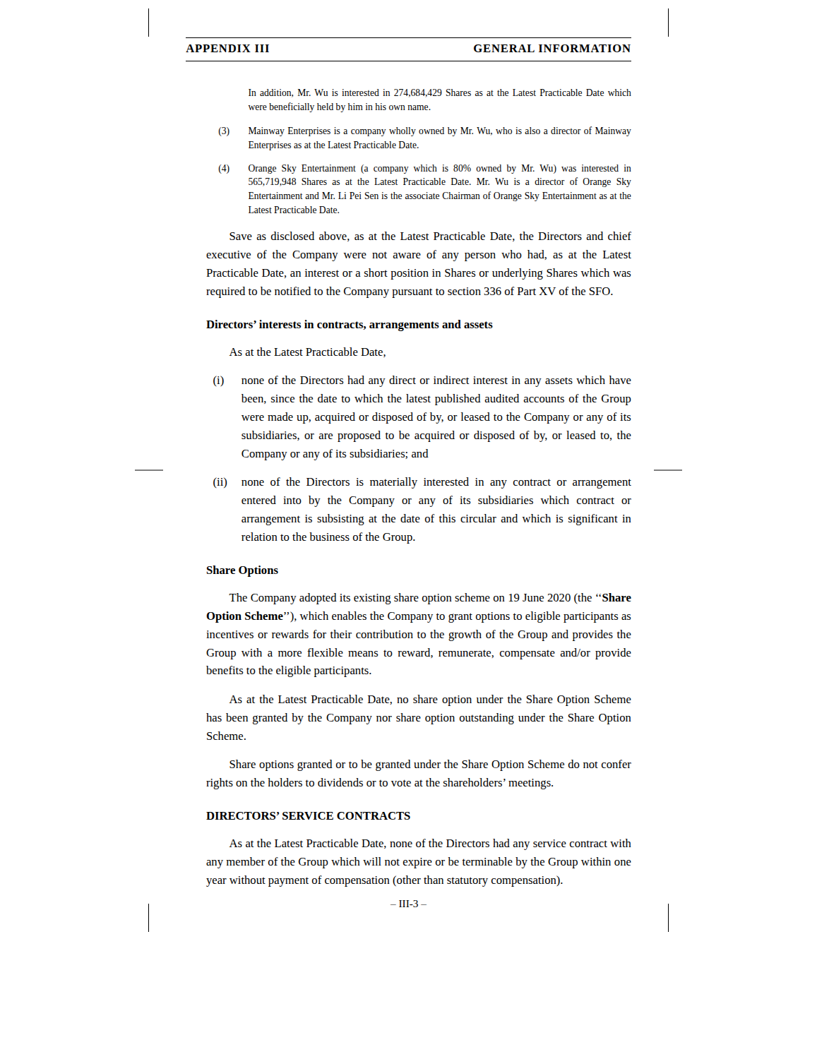Appendix III General Information
In addition, Mr. Wu is interested in 274,684,429 Shares as at the Latest Practicable Date which were beneficially held by him in his own name.
(3) Mainway Enterprises is a company wholly owned by Mr. Wu, who is also a director of Mainway Enterprises as at the Latest Practicable Date.
(4) Orange Sky Entertainment (a company which is 80% owned by Mr. Wu) was interested in 565,719,948 Shares as at the Latest Practicable Date. Mr. Wu is a director of Orange Sky Entertainment and Mr. Li Pei Sen is the associate Chairman of Orange Sky Entertainment as at the Latest Practicable Date.
Save as disclosed above, as at the Latest Practicable Date, the Directors and chief executive of the Company were not aware of any person who had, as at the Latest Practicable Date, an interest or a short position in Shares or underlying Shares which was required to be notified to the Company pursuant to section 336 of Part XV of the SFO.
Directors’ interests in contracts, arrangements and assets
As at the Latest Practicable Date,
(i) none of the Directors had any direct or indirect interest in any assets which have been, since the date to which the latest published audited accounts of the Group were made up, acquired or disposed of by, or leased to the Company or any of its subsidiaries, or are proposed to be acquired or disposed of by, or leased to, the Company or any of its subsidiaries; and
(ii) none of the Directors is materially interested in any contract or arrangement entered into by the Company or any of its subsidiaries which contract or arrangement is subsisting at the date of this circular and which is significant in relation to the business of the Group.
Share Options
The Company adopted its existing share option scheme on 19 June 2020 (the ‘‘Share Option Scheme’’), which enables the Company to grant options to eligible participants as incentives or rewards for their contribution to the growth of the Group and provides the Group with a more flexible means to reward, remunerate, compensate and/or provide benefits to the eligible participants.
As at the Latest Practicable Date, no share option under the Share Option Scheme has been granted by the Company nor share option outstanding under the Share Option Scheme.
Share options granted or to be granted under the Share Option Scheme do not confer rights on the holders to dividends or to vote at the shareholders’ meetings.
Directors’ Service Contracts
As at the Latest Practicable Date, none of the Directors had any service contract with any member of the Group which will not expire or be terminable by the Group within one year without payment of compensation (other than statutory compensation).
– III-3 –